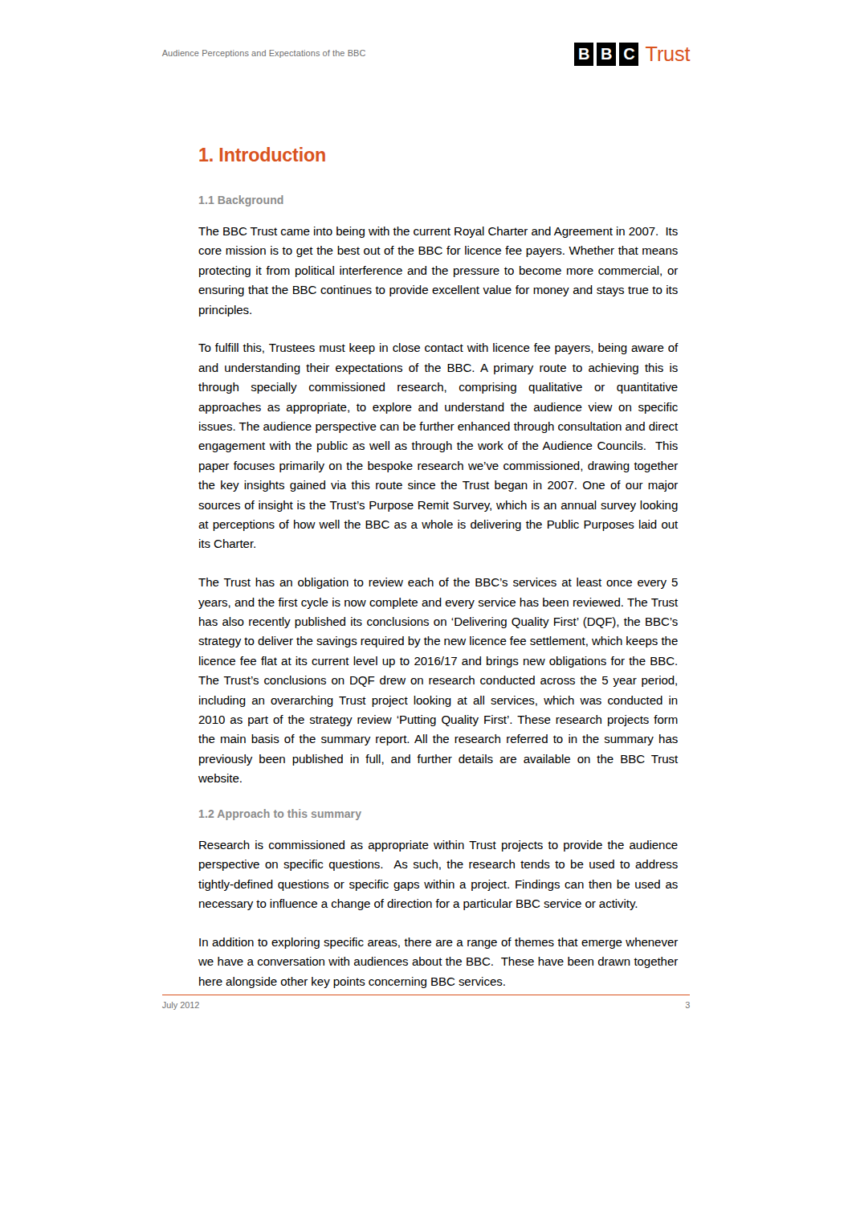Audience Perceptions and Expectations of the BBC
BBC Trust
1. Introduction
1.1 Background
The BBC Trust came into being with the current Royal Charter and Agreement in 2007. Its core mission is to get the best out of the BBC for licence fee payers. Whether that means protecting it from political interference and the pressure to become more commercial, or ensuring that the BBC continues to provide excellent value for money and stays true to its principles.
To fulfill this, Trustees must keep in close contact with licence fee payers, being aware of and understanding their expectations of the BBC. A primary route to achieving this is through specially commissioned research, comprising qualitative or quantitative approaches as appropriate, to explore and understand the audience view on specific issues. The audience perspective can be further enhanced through consultation and direct engagement with the public as well as through the work of the Audience Councils. This paper focuses primarily on the bespoke research we’ve commissioned, drawing together the key insights gained via this route since the Trust began in 2007. One of our major sources of insight is the Trust’s Purpose Remit Survey, which is an annual survey looking at perceptions of how well the BBC as a whole is delivering the Public Purposes laid out its Charter.
The Trust has an obligation to review each of the BBC’s services at least once every 5 years, and the first cycle is now complete and every service has been reviewed. The Trust has also recently published its conclusions on ‘Delivering Quality First’ (DQF), the BBC’s strategy to deliver the savings required by the new licence fee settlement, which keeps the licence fee flat at its current level up to 2016/17 and brings new obligations for the BBC. The Trust’s conclusions on DQF drew on research conducted across the 5 year period, including an overarching Trust project looking at all services, which was conducted in 2010 as part of the strategy review ‘Putting Quality First’. These research projects form the main basis of the summary report. All the research referred to in the summary has previously been published in full, and further details are available on the BBC Trust website.
1.2 Approach to this summary
Research is commissioned as appropriate within Trust projects to provide the audience perspective on specific questions. As such, the research tends to be used to address tightly-defined questions or specific gaps within a project. Findings can then be used as necessary to influence a change of direction for a particular BBC service or activity.
In addition to exploring specific areas, there are a range of themes that emerge whenever we have a conversation with audiences about the BBC. These have been drawn together here alongside other key points concerning BBC services.
July 2012 3